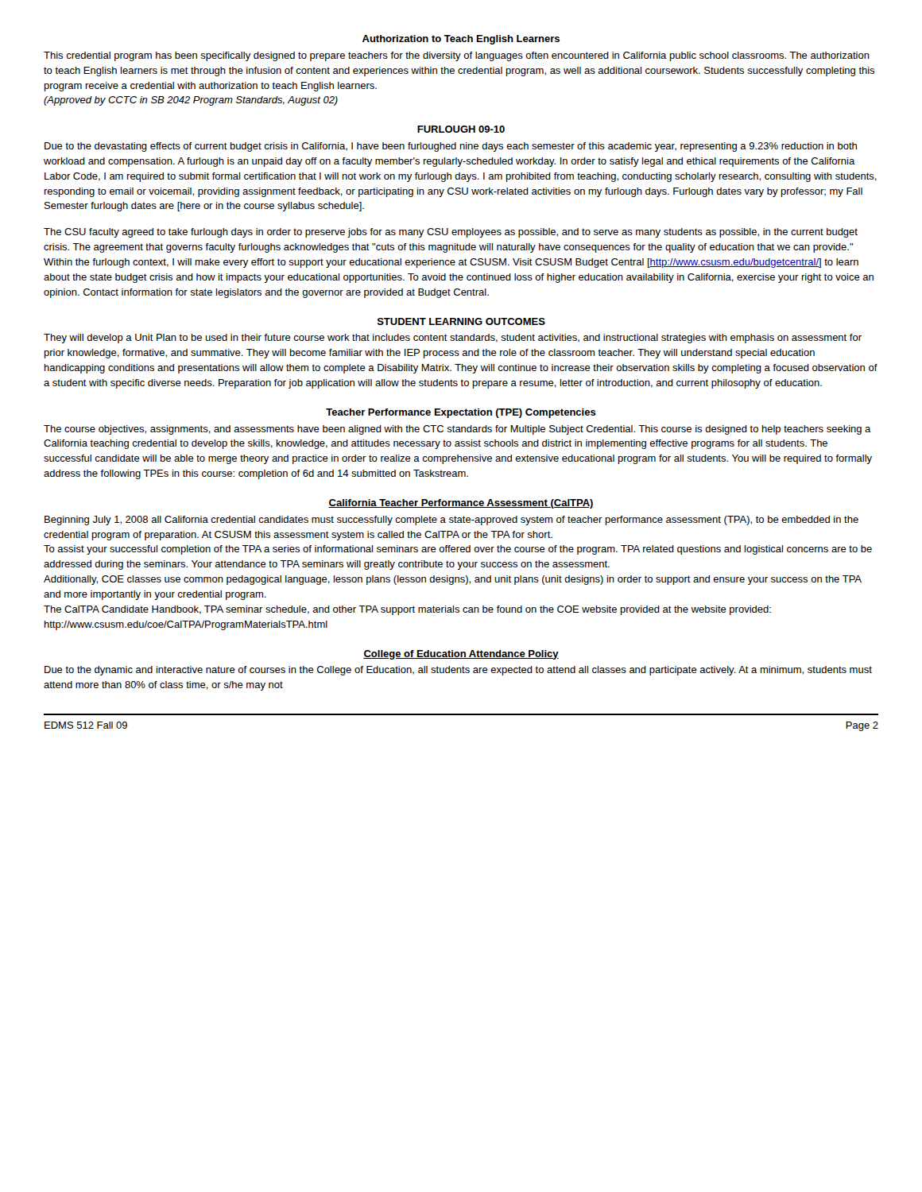Authorization to Teach English Learners
This credential program has been specifically designed to prepare teachers for the diversity of languages often encountered in California public school classrooms. The authorization to teach English learners is met through the infusion of content and experiences within the credential program, as well as additional coursework. Students successfully completing this program receive a credential with authorization to teach English learners.
(Approved by CCTC in SB 2042 Program Standards, August 02)
FURLOUGH 09-10
Due to the devastating effects of current budget crisis in California, I have been furloughed nine days each semester of this academic year, representing a 9.23% reduction in both workload and compensation. A furlough is an unpaid day off on a faculty member's regularly-scheduled workday. In order to satisfy legal and ethical requirements of the California Labor Code, I am required to submit formal certification that I will not work on my furlough days. I am prohibited from teaching, conducting scholarly research, consulting with students, responding to email or voicemail, providing assignment feedback, or participating in any CSU work-related activities on my furlough days. Furlough dates vary by professor; my Fall Semester furlough dates are [here or in the course syllabus schedule].
The CSU faculty agreed to take furlough days in order to preserve jobs for as many CSU employees as possible, and to serve as many students as possible, in the current budget crisis. The agreement that governs faculty furloughs acknowledges that "cuts of this magnitude will naturally have consequences for the quality of education that we can provide." Within the furlough context, I will make every effort to support your educational experience at CSUSM. Visit CSUSM Budget Central [http://www.csusm.edu/budgetcentral/] to learn about the state budget crisis and how it impacts your educational opportunities. To avoid the continued loss of higher education availability in California, exercise your right to voice an opinion. Contact information for state legislators and the governor are provided at Budget Central.
STUDENT LEARNING OUTCOMES
They will develop a Unit Plan to be used in their future course work that includes content standards, student activities, and instructional strategies with emphasis on assessment for prior knowledge, formative, and summative. They will become familiar with the IEP process and the role of the classroom teacher. They will understand special education handicapping conditions and presentations will allow them to complete a Disability Matrix. They will continue to increase their observation skills by completing a focused observation of a student with specific diverse needs. Preparation for job application will allow the students to prepare a resume, letter of introduction, and current philosophy of education.
Teacher Performance Expectation (TPE) Competencies
The course objectives, assignments, and assessments have been aligned with the CTC standards for Multiple Subject Credential. This course is designed to help teachers seeking a California teaching credential to develop the skills, knowledge, and attitudes necessary to assist schools and district in implementing effective programs for all students. The successful candidate will be able to merge theory and practice in order to realize a comprehensive and extensive educational program for all students. You will be required to formally address the following TPEs in this course: completion of 6d and 14 submitted on Taskstream.
California Teacher Performance Assessment (CalTPA)
Beginning July 1, 2008 all California credential candidates must successfully complete a state-approved system of teacher performance assessment (TPA), to be embedded in the credential program of preparation. At CSUSM this assessment system is called the CalTPA or the TPA for short.
To assist your successful completion of the TPA a series of informational seminars are offered over the course of the program. TPA related questions and logistical concerns are to be addressed during the seminars. Your attendance to TPA seminars will greatly contribute to your success on the assessment.
Additionally, COE classes use common pedagogical language, lesson plans (lesson designs), and unit plans (unit designs) in order to support and ensure your success on the TPA and more importantly in your credential program.
The CalTPA Candidate Handbook, TPA seminar schedule, and other TPA support materials can be found on the COE website provided at the website provided: http://www.csusm.edu/coe/CalTPA/ProgramMaterialsTPA.html
College of Education Attendance Policy
Due to the dynamic and interactive nature of courses in the College of Education, all students are expected to attend all classes and participate actively. At a minimum, students must attend more than 80% of class time, or s/he may not
EDMS 512 Fall 09 Page 2